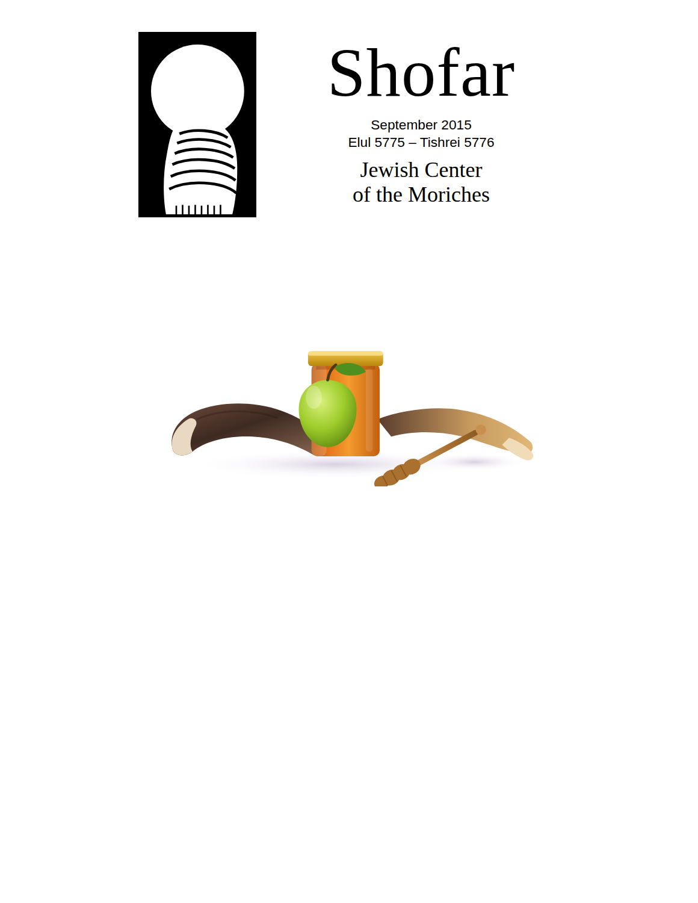Shofar
September 2015 Elul 5775 – Tishrei 5776
Jewish Center of the Moriches